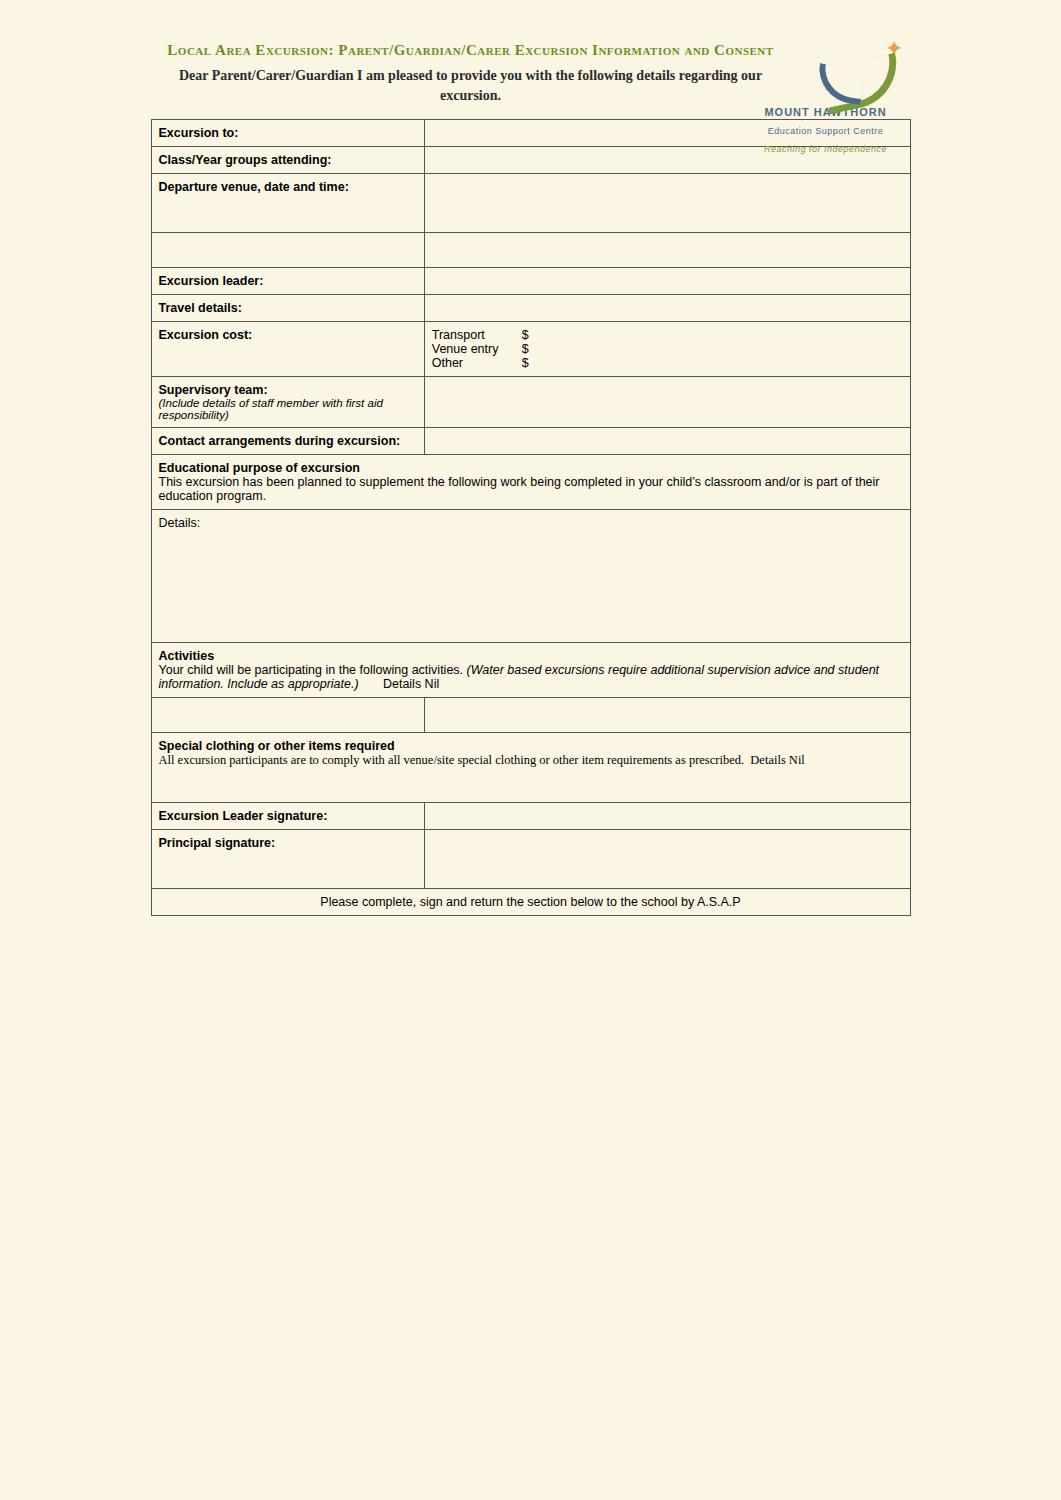✦ MOUNT HAWTHORN
Education Support Centre
Reaching for Independence
Local Area Excursion: Parent/Guardian/Carer Excursion Information and Consent
Dear Parent/Carer/Guardian I am pleased to provide you with the following details regarding our excursion.
| Excursion to: | |
| Class/Year groups attending: | |
| Departure venue, date and time: | |
| Excursion leader: | |
| Travel details: | |
| Excursion cost: | Transport $ Venue entry $ Other $ |
| Supervisory team: (Include details of staff member with first aid responsibility) | |
| Contact arrangements during excursion: | |
| Educational purpose of excursion This excursion has been planned to supplement the following work being completed in your child’s classroom and/or is part of their education program. |
| Details: |
| Activities Your child will be participating in the following activities. (Water based excursions require additional supervision advice and student information. Include as appropriate.) Details Nil |
| Special clothing or other items required All excursion participants are to comply with all venue/site special clothing or other item requirements as prescribed. Details Nil |
| Excursion Leader signature: | |
| Principal signature: | |
| Please complete, sign and return the section below to the school by A.S.A.P |